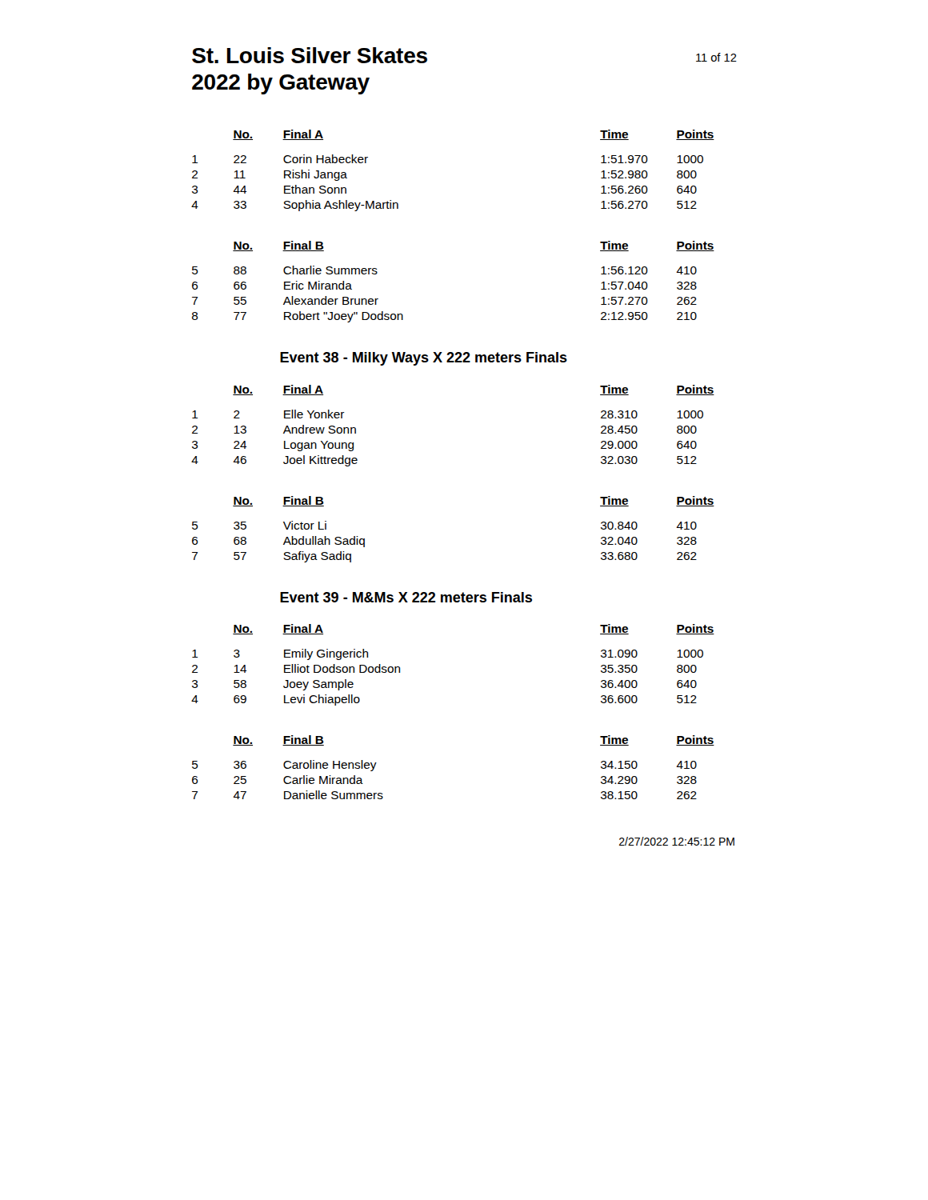11 of 12
St. Louis Silver Skates
2022 by Gateway
| | No. | Final A | Time | Points |
| --- | --- | --- | --- | --- |
| 1 | 22 | Corin Habecker | 1:51.970 | 1000 |
| 2 | 11 | Rishi Janga | 1:52.980 | 800 |
| 3 | 44 | Ethan Sonn | 1:56.260 | 640 |
| 4 | 33 | Sophia Ashley-Martin | 1:56.270 | 512 |
| | No. | Final B | Time | Points |
| --- | --- | --- | --- | --- |
| 5 | 88 | Charlie Summers | 1:56.120 | 410 |
| 6 | 66 | Eric Miranda | 1:57.040 | 328 |
| 7 | 55 | Alexander Bruner | 1:57.270 | 262 |
| 8 | 77 | Robert "Joey" Dodson | 2:12.950 | 210 |
Event 38 - Milky Ways X 222 meters Finals
| | No. | Final A | Time | Points |
| --- | --- | --- | --- | --- |
| 1 | 2 | Elle Yonker | 28.310 | 1000 |
| 2 | 13 | Andrew Sonn | 28.450 | 800 |
| 3 | 24 | Logan Young | 29.000 | 640 |
| 4 | 46 | Joel Kittredge | 32.030 | 512 |
| | No. | Final B | Time | Points |
| --- | --- | --- | --- | --- |
| 5 | 35 | Victor Li | 30.840 | 410 |
| 6 | 68 | Abdullah Sadiq | 32.040 | 328 |
| 7 | 57 | Safiya Sadiq | 33.680 | 262 |
Event 39 - M&Ms X 222 meters Finals
| | No. | Final A | Time | Points |
| --- | --- | --- | --- | --- |
| 1 | 3 | Emily Gingerich | 31.090 | 1000 |
| 2 | 14 | Elliot Dodson Dodson | 35.350 | 800 |
| 3 | 58 | Joey Sample | 36.400 | 640 |
| 4 | 69 | Levi Chiapello | 36.600 | 512 |
| | No. | Final B | Time | Points |
| --- | --- | --- | --- | --- |
| 5 | 36 | Caroline Hensley | 34.150 | 410 |
| 6 | 25 | Carlie Miranda | 34.290 | 328 |
| 7 | 47 | Danielle Summers | 38.150 | 262 |
2/27/2022 12:45:12 PM